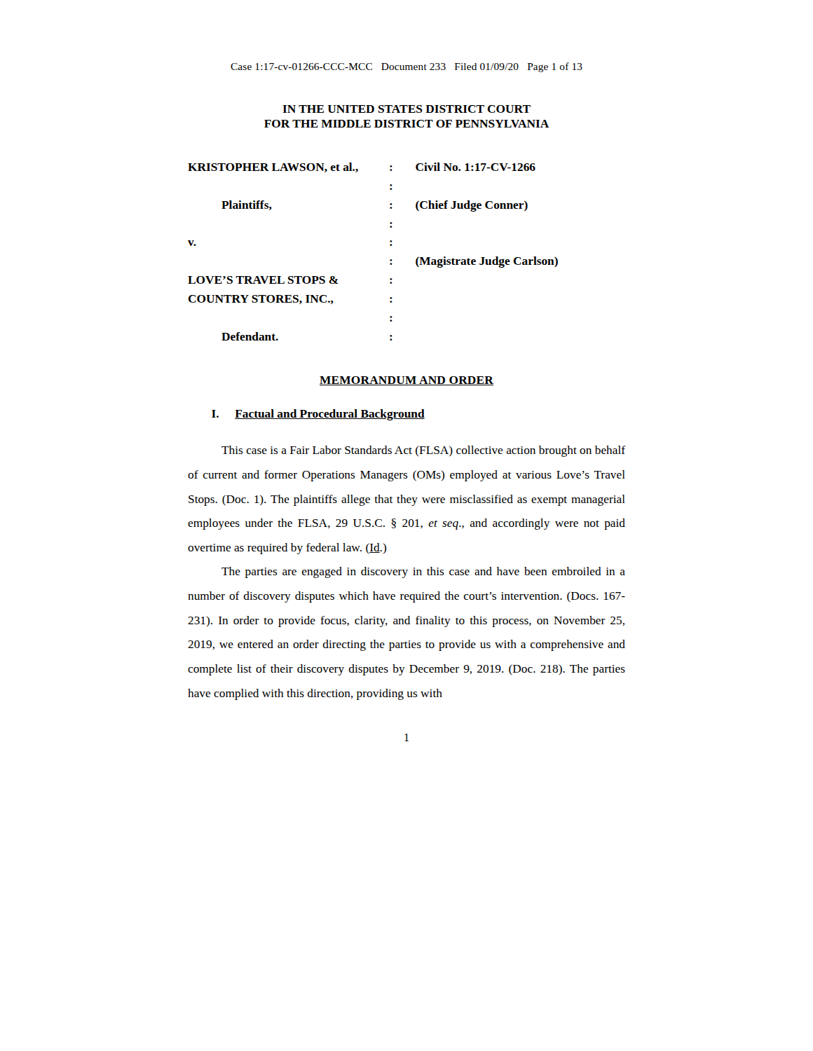Case 1:17-cv-01266-CCC-MCC Document 233 Filed 01/09/20 Page 1 of 13
IN THE UNITED STATES DISTRICT COURT
FOR THE MIDDLE DISTRICT OF PENNSYLVANIA
| KRISTOPHER LAWSON, et al., | : | Civil No. 1:17-CV-1266 |
| | : | |
| Plaintiffs, | : | (Chief Judge Conner) |
| | : | |
| v. | : | |
| | : | (Magistrate Judge Carlson) |
| LOVE’S TRAVEL STOPS & | : | |
| COUNTRY STORES, INC., | : | |
| | : | |
| Defendant. | : | |
MEMORANDUM AND ORDER
I. Factual and Procedural Background
This case is a Fair Labor Standards Act (FLSA) collective action brought on behalf of current and former Operations Managers (OMs) employed at various Love’s Travel Stops. (Doc. 1). The plaintiffs allege that they were misclassified as exempt managerial employees under the FLSA, 29 U.S.C. § 201, et seq., and accordingly were not paid overtime as required by federal law. (Id.)
The parties are engaged in discovery in this case and have been embroiled in a number of discovery disputes which have required the court’s intervention. (Docs. 167-231). In order to provide focus, clarity, and finality to this process, on November 25, 2019, we entered an order directing the parties to provide us with a comprehensive and complete list of their discovery disputes by December 9, 2019. (Doc. 218). The parties have complied with this direction, providing us with
1